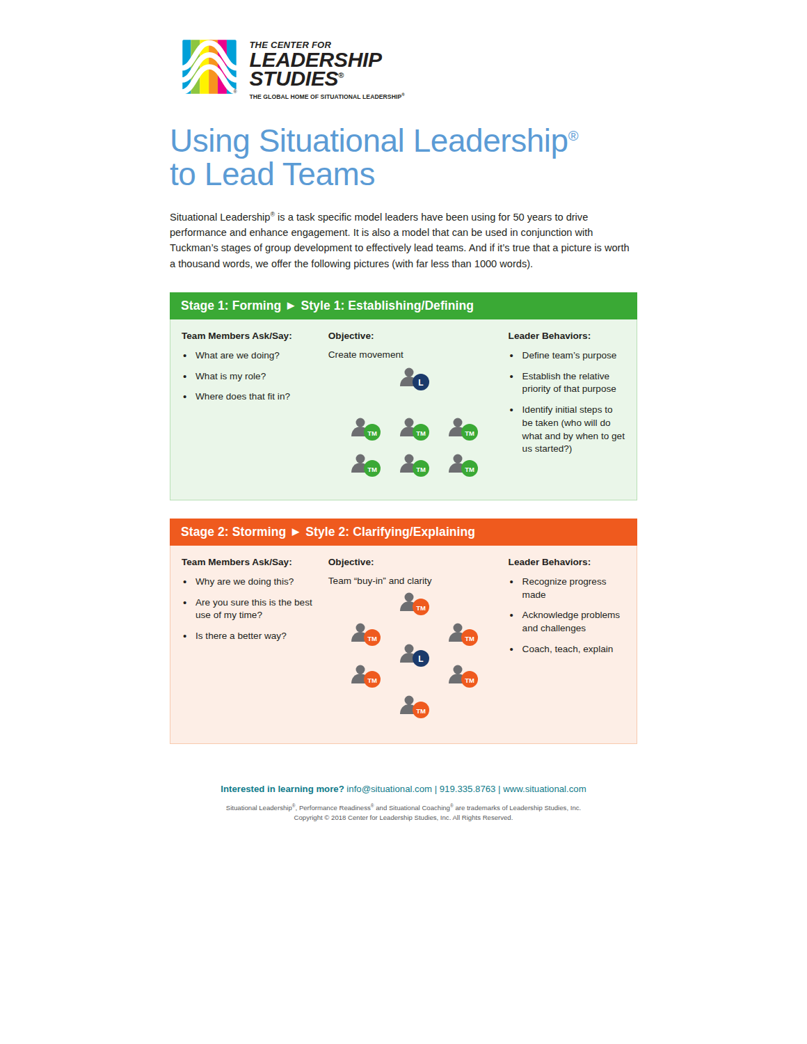®
THE CENTER FOR LEADERSHIP STUDIES®
THE GLOBAL HOME OF SITUATIONAL LEADERSHIP®
Using Situational Leadership®
to Lead Teams
Situational Leadership® is a task specific model leaders have been using for 50 years to drive performance and enhance engagement. It is also a model that can be used in conjunction with Tuckman’s stages of group development to effectively lead teams. And if it’s true that a picture is worth a thousand words, we offer the following pictures (with far less than 1000 words).
Stage 1: Forming ▶ Style 1: Establishing/Defining
Team Members Ask/Say:
What are we doing?
What is my role?
Where does that fit in?
Objective:
Create movement
L TM TM TM TM TM TM
Leader Behaviors:
Define team’s purpose
Establish the relative priority of that purpose
Identify initial steps to be taken (who will do what and by when to get us started?)
Stage 2: Storming ▶ Style 2: Clarifying/Explaining
Team Members Ask/Say:
Why are we doing this?
Are you sure this is the best use of my time?
Is there a better way?
Objective:
Team “buy-in” and clarity
TM TM TM L TM TM TM
Leader Behaviors:
Recognize progress made
Acknowledge problems and challenges
Coach, teach, explain
Interested in learning more? info@situational.com | 919.335.8763 | www.situational.com
Situational Leadership®, Performance Readiness® and Situational Coaching® are trademarks of Leadership Studies, Inc.
Copyright © 2018 Center for Leadership Studies, Inc. All Rights Reserved.